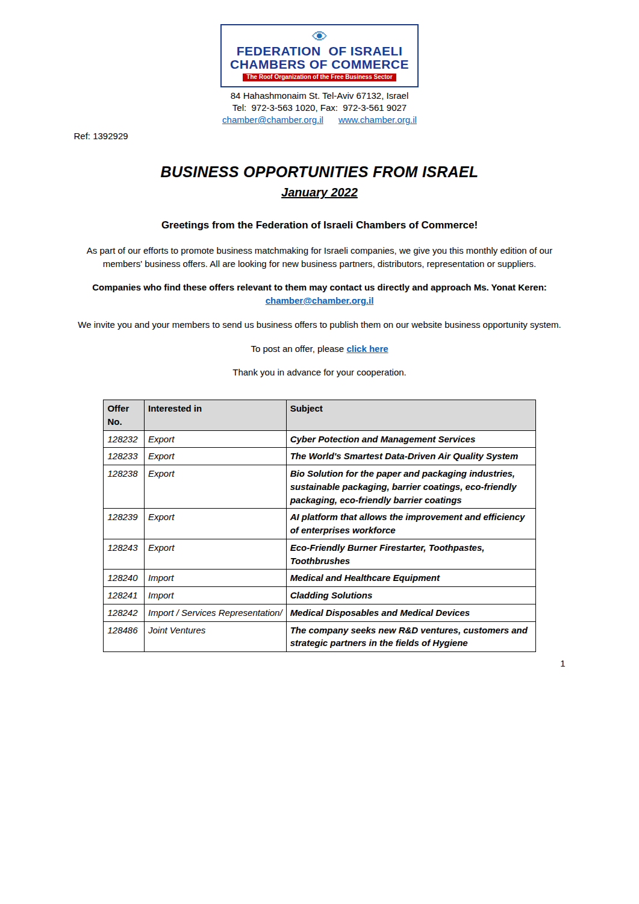👁
FEDERATION OF ISRAELI
CHAMBERS OF COMMERCE
The Roof Organization of the Free Business Sector
84 Hahashmonaim St. Tel-Aviv 67132, Israel
Tel: 972-3-563 1020, Fax: 972-3-561 9027
chamber@chamber.org.il www.chamber.org.il
Ref: 1392929
BUSINESS OPPORTUNITIES FROM ISRAEL
January 2022
Greetings from the Federation of Israeli Chambers of Commerce!
As part of our efforts to promote business matchmaking for Israeli companies, we give you this monthly edition of our members' business offers. All are looking for new business partners, distributors, representation or suppliers.
Companies who find these offers relevant to them may contact us directly and approach Ms. Yonat Keren: chamber@chamber.org.il
We invite you and your members to send us business offers to publish them on our website business opportunity system.
To post an offer, please click here
Thank you in advance for your cooperation.
| Offer No. | Interested in | Subject |
| --- | --- | --- |
| 128232 | Export | Cyber Potection and Management Services |
| 128233 | Export | The World's Smartest Data-Driven Air Quality System |
| 128238 | Export | Bio Solution for the paper and packaging industries, sustainable packaging, barrier coatings, eco-friendly packaging, eco-friendly barrier coatings |
| 128239 | Export | AI platform that allows the improvement and efficiency of enterprises workforce |
| 128243 | Export | Eco-Friendly Burner Firestarter, Toothpastes, Toothbrushes |
| 128240 | Import | Medical and Healthcare Equipment |
| 128241 | Import | Cladding Solutions |
| 128242 | Import / Services Representation/ | Medical Disposables and Medical Devices |
| 128486 | Joint Ventures | The company seeks new R&D ventures, customers and strategic partners in the fields of Hygiene |
1